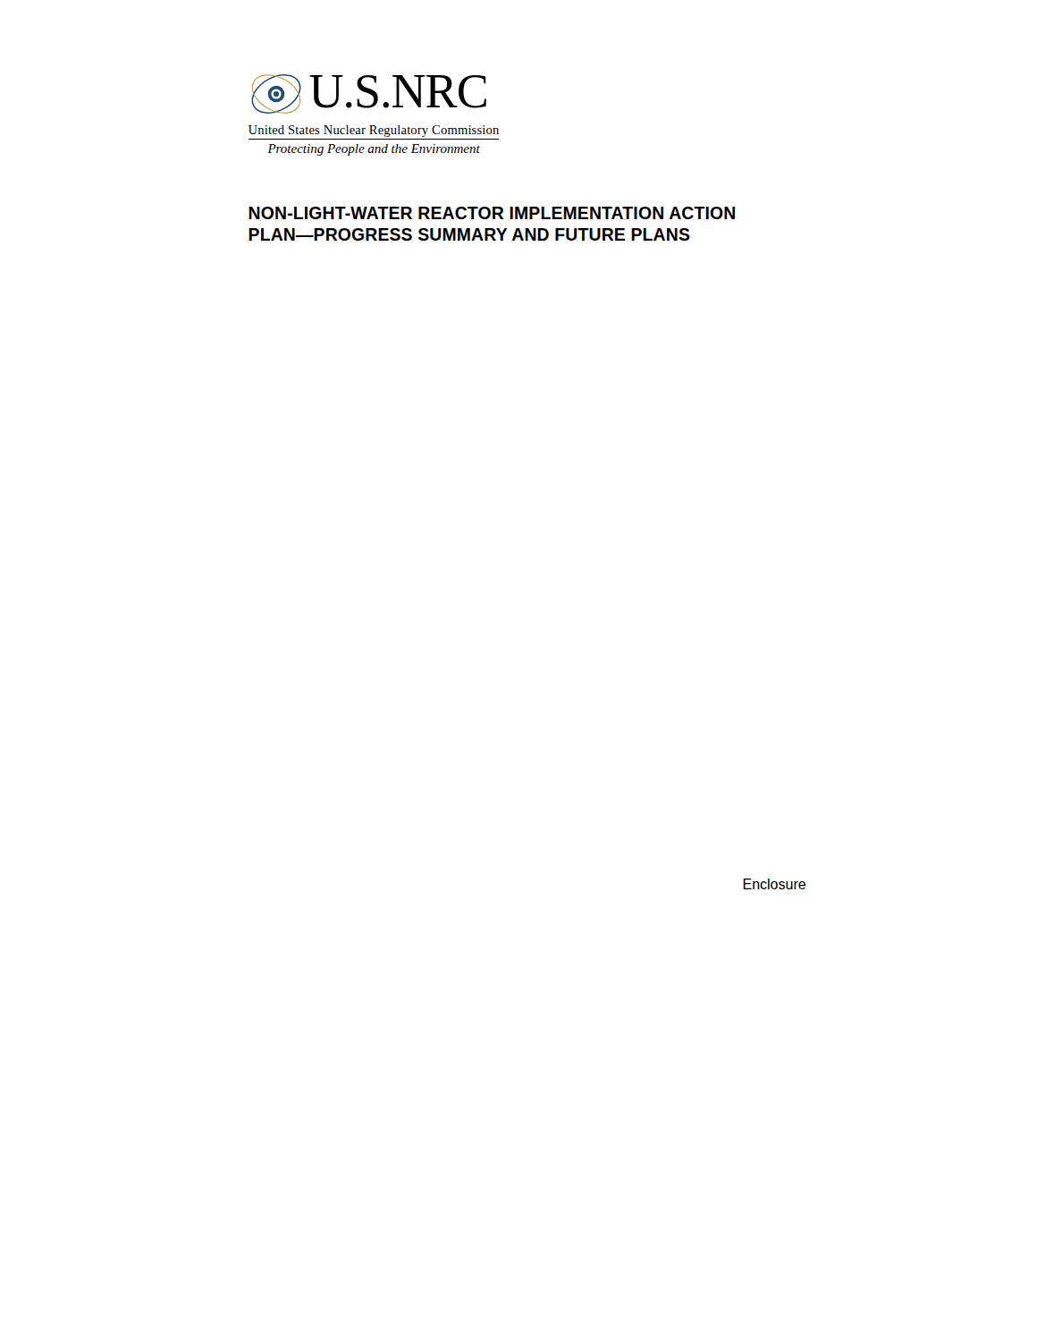U.S.NRC
United States Nuclear Regulatory Commission
Protecting People and the Environment
Non-Light-Water Reactor Implementation Action Plan—Progress Summary and Future Plans
Enclosure